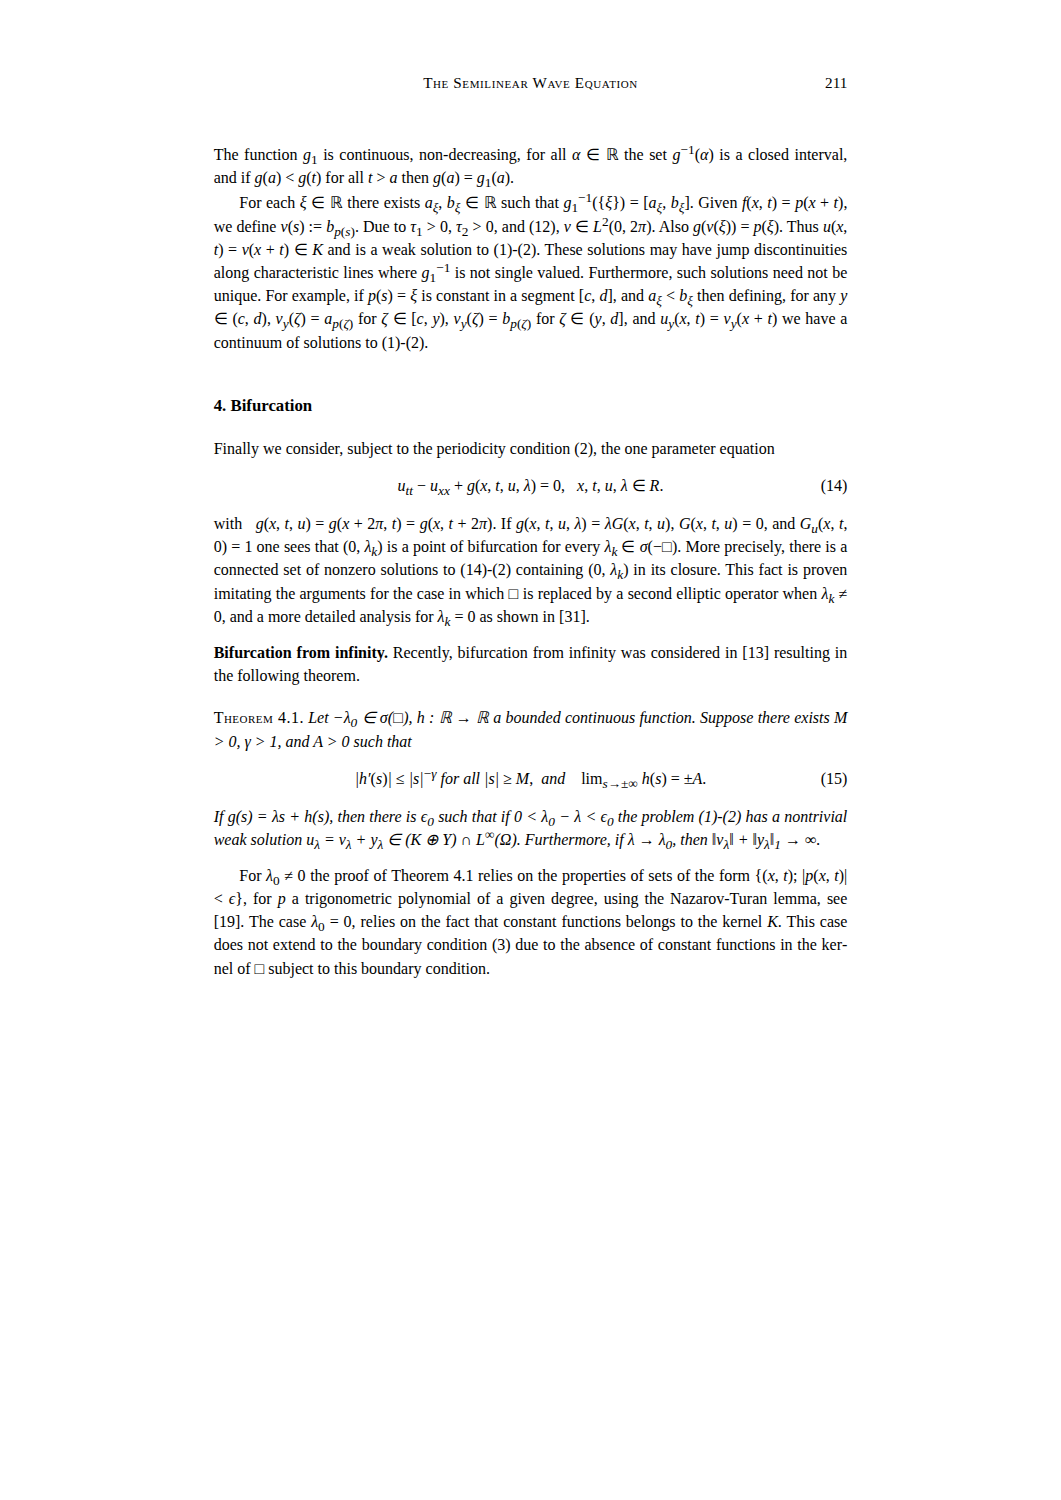The Semilinear Wave Equation 211
The function g1 is continuous, non-decreasing, for all α ∈ ℝ the set g−1(α) is a closed interval, and if g(a) < g(t) for all t > a then g(a) = g1(a).
For each ξ ∈ ℝ there exists aξ, bξ ∈ ℝ such that g1−1({ξ}) = [aξ, bξ]. Given f(x, t) = p(x + t), we define v(s) := bp(s). Due to τ1 > 0, τ2 > 0, and (12), v ∈ L2(0, 2π). Also g(v(ξ)) = p(ξ). Thus u(x, t) = v(x + t) ∈ K and is a weak solution to (1)-(2). These solutions may have jump discontinuities along characteristic lines where g1−1 is not single valued. Furthermore, such solutions need not be unique. For example, if p(s) = ξ is constant in a segment [c, d], and aξ < bξ then defining, for any y ∈ (c, d), vy(ζ) = ap(ζ) for ζ ∈ [c, y), vy(ζ) = bp(ζ) for ζ ∈ (y, d], and uy(x, t) = vy(x + t) we have a continuum of solutions to (1)-(2).
4. Bifurcation
Finally we consider, subject to the periodicity condition (2), the one parameter equation
utt − uxx + g(x, t, u, λ) = 0, x, t, u, λ ∈ R. (14)
with g(x, t, u) = g(x + 2π, t) = g(x, t + 2π). If g(x, t, u, λ) = λG(x, t, u), G(x, t, u) = 0, and Gu(x, t, 0) = 1 one sees that (0, λk) is a point of bifurcation for every λk ∈ σ(−□). More precisely, there is a connected set of nonzero solutions to (14)-(2) containing (0, λk) in its closure. This fact is proven imitating the arguments for the case in which □ is replaced by a second elliptic operator when λk ≠ 0, and a more detailed analysis for λk = 0 as shown in [31].
Bifurcation from infinity. Recently, bifurcation from infinity was considered in [13] resulting in the following theorem.
Theorem 4.1. Let −λ0 ∈ σ(□), h : ℝ → ℝ a bounded continuous function. Suppose there exists M > 0, γ > 1, and A > 0 such that
|h′(s)| ≤ |s|−γ for all |s| ≥ M, and lims→±∞ h(s) = ±A. (15)
If g(s) = λs + h(s), then there is ϵ0 such that if 0 < λ0 − λ < ϵ0 the problem (1)-(2) has a nontrivial weak solution uλ = vλ + yλ ∈ (K ⊕ Y) ∩ L∞(Ω). Furthermore, if λ → λ0, then ‖vλ‖ + ‖yλ‖1 → ∞.
For λ0 ≠ 0 the proof of Theorem 4.1 relies on the properties of sets of the form {(x, t); |p(x, t)| < ϵ}, for p a trigonometric polynomial of a given degree, using the Nazarov-Turan lemma, see [19]. The case λ0 = 0, relies on the fact that constant functions belongs to the kernel K. This case does not extend to the boundary condition (3) due to the absence of constant functions in the kernel of □ subject to this boundary condition.